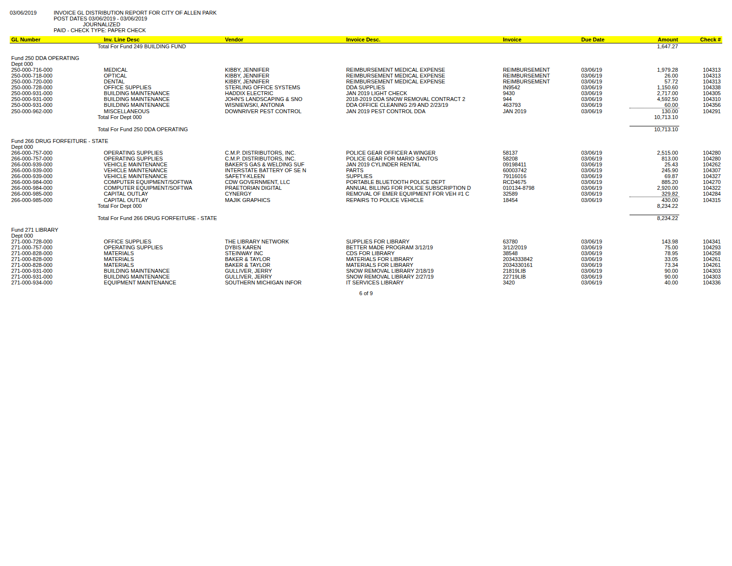03/06/2019 INVOICE GL DISTRIBUTION REPORT FOR CITY OF ALLEN PARK
POST DATES 03/06/2019 - 03/06/2019
JOURNALIZED
PAID - CHECK TYPE: PAPER CHECK
| GL Number | Inv. Line Desc | Vendor | Invoice Desc. | Invoice | Due Date | Amount | Check # |
| --- | --- | --- | --- | --- | --- | --- | --- |
| Total For Fund 249 BUILDING FUND | 1,647.27 | |
| Fund 250 DDA OPERATING |
| Dept 000 |
| 250-000-716-000 | MEDICAL | KIBBY, JENNIFER | REIMBURSEMENT MEDICAL EXPENSE | REIMBURSEMENT | 03/06/19 | 1,979.28 | 104313 |
| 250-000-718-000 | OPTICAL | KIBBY, JENNIFER | REIMBURSEMENT MEDICAL EXPENSE | REIMBURSEMENT | 03/06/19 | 26.00 | 104313 |
| 250-000-720-000 | DENTAL | KIBBY, JENNIFER | REIMBURSEMENT MEDICAL EXPENSE | REIMBURSEMENT | 03/06/19 | 57.72 | 104313 |
| 250-000-728-000 | OFFICE SUPPLIES | STERLING OFFICE SYSTEMS | DDA SUPPLIES | IN9542 | 03/06/19 | 1,150.60 | 104338 |
| 250-000-931-000 | BUILDING MAINTENANCE | HADDIX ELECTRIC | JAN 2019 LIGHT CHECK | 9430 | 03/06/19 | 2,717.00 | 104305 |
| 250-000-931-000 | BUILDING MAINTENANCE | JOHN'S LANDSCAPING & SNO | 2018-2019 DDA SNOW REMOVAL CONTRACT 2 | 944 | 03/06/19 | 4,592.50 | 104310 |
| 250-000-931-000 | BUILDING MAINTENANCE | WISNIEWSKI, ANTONIA | DDA OFFICE CLEANING 2/9 AND 2/23/19 | 463793 | 03/06/19 | 60.00 | 104356 |
| 250-000-962-000 | MISCELLANEOUS | DOWNRIVER PEST CONTROL | JAN 2019 PEST CONTROL DDA | JAN 2019 | 03/06/19 | 130.00 | 104291 |
| Total For Dept 000 | 10,713.10 | |
| Total For Fund 250 DDA OPERATING | 10,713.10 | |
| Fund 266 DRUG FORFEITURE - STATE |
| Dept 000 |
| 266-000-757-000 | OPERATING SUPPLIES | C.M.P. DISTRIBUTORS, INC. | POLICE GEAR OFFICER A WINGER | 58137 | 03/06/19 | 2,515.00 | 104280 |
| 266-000-757-000 | OPERATING SUPPLIES | C.M.P. DISTRIBUTORS, INC. | POLICE GEAR FOR MARIO SANTOS | 58208 | 03/06/19 | 813.00 | 104280 |
| 266-000-939-000 | VEHICLE MAINTENANCE | BAKER'S GAS & WELDING SUF | JAN 2019 CYLINDER RENTAL | 09198411 | 03/06/19 | 25.43 | 104262 |
| 266-000-939-000 | VEHICLE MAINTENANCE | INTERSTATE BATTERY OF SE N | PARTS | 60003742 | 03/06/19 | 245.90 | 104307 |
| 266-000-939-000 | VEHICLE MAINTENANCE | SAFETY-KLEEN | SUPPLIES | 79116016 | 03/06/19 | 69.87 | 104327 |
| 266-000-984-000 | COMPUTER EQUIPMENT/SOFTWA | CDW GOVERNMENT, LLC | PORTABLE BLUETOOTH POLICE DEPT | RCD4675 | 03/06/19 | 885.20 | 104270 |
| 266-000-984-000 | COMPUTER EQUIPMENT/SOFTWA | PRAETORIAN DIGITAL | ANNUAL BILLING FOR POLICE SUBSCRIPTION D | 010134-8798 | 03/06/19 | 2,920.00 | 104322 |
| 266-000-985-000 | CAPITAL OUTLAY | CYNERGY | REMOVAL OF EMER EQUIPMENT FOR VEH #1 C | 32589 | 03/06/19 | 329.82 | 104284 |
| 266-000-985-000 | CAPITAL OUTLAY | MAJIK GRAPHICS | REPAIRS TO POLICE VEHICLE | 18454 | 03/06/19 | 430.00 | 104315 |
| Total For Dept 000 | 8,234.22 | |
| Total For Fund 266 DRUG FORFEITURE - STATE | 8,234.22 | |
| Fund 271 LIBRARY |
| Dept 000 |
| 271-000-728-000 | OFFICE SUPPLIES | THE LIBRARY NETWORK | SUPPLIES FOR LIBRARY | 63780 | 03/06/19 | 143.98 | 104341 |
| 271-000-757-000 | OPERATING SUPPLIES | DYBIS KAREN | BETTER MADE PROGRAM 3/12/19 | 3/12/2019 | 03/06/19 | 75.00 | 104293 |
| 271-000-828-000 | MATERIALS | STEINWAY INC | CDS FOR LIBRARY | 38548 | 03/06/19 | 78.95 | 104258 |
| 271-000-828-000 | MATERIALS | BAKER & TAYLOR | MATERIALS FOR LIBRARY | 2034333842 | 03/06/19 | 33.05 | 104261 |
| 271-000-828-000 | MATERIALS | BAKER & TAYLOR | MATERIALS FOR LIBRARY | 2034330161 | 03/06/19 | 73.34 | 104261 |
| 271-000-931-000 | BUILDING MAINTENANCE | GULLIVER, JERRY | SNOW REMOVAL LIBRARY 2/18/19 | 21819LIB | 03/06/19 | 90.00 | 104303 |
| 271-000-931-000 | BUILDING MAINTENANCE | GULLIVER, JERRY | SNOW REMOVAL LIBRARY 2/27/19 | 22719LIB | 03/06/19 | 90.00 | 104303 |
| 271-000-934-000 | EQUIPMENT MAINTENANCE | SOUTHERN MICHIGAN INFOR | IT SERVICES LIBRARY | 3420 | 03/06/19 | 40.00 | 104336 |
6 of 9